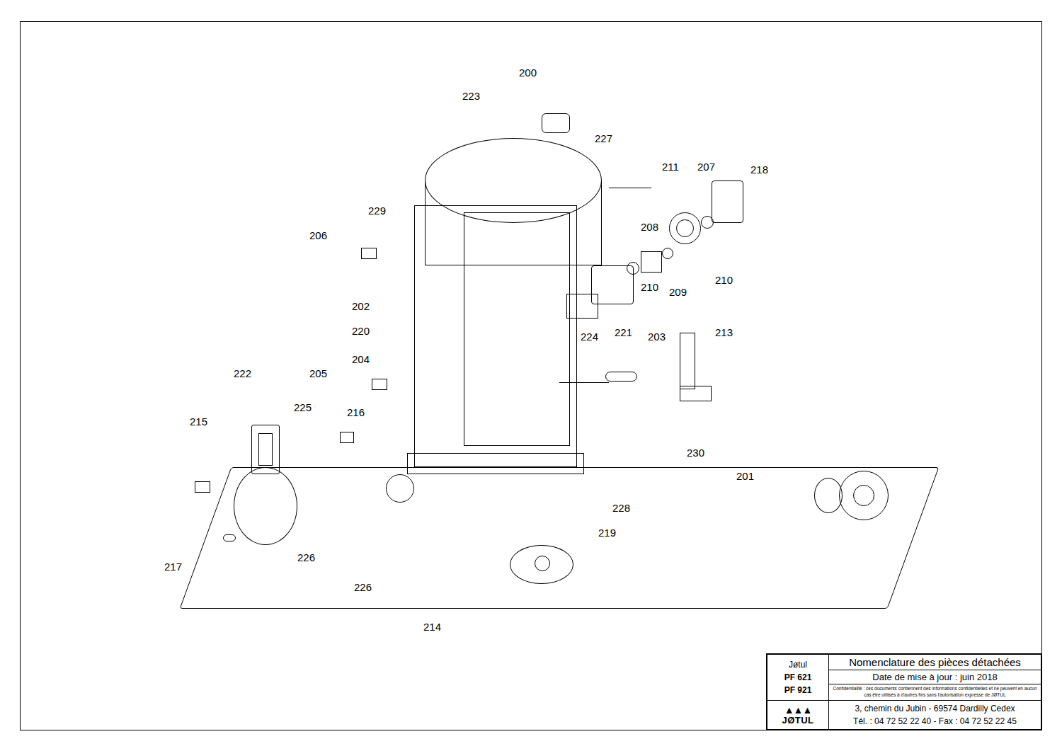200
223
227
211
207
218
229
208
206
210
209
210
202
220
224
221
203
213
204
205
222
225
216
215
230
201
228
219
226
217
226
214
| Jøtul PF 621 PF 921 | Nomenclature des pièces détachées |
| Date de mise à jour : juin 2018 |
| Confidentialité : ces documents contiennent des informations confidentielles et ne peuvent en aucun cas être utilisés à d'autres fins sans l'autorisation expresse de JØTUL |
| ▲▲▲ JØTUL | 3, chemin du Jubin - 69574 Dardilly Cedex Tél. : 04 72 52 22 40 - Fax : 04 72 52 22 45 |